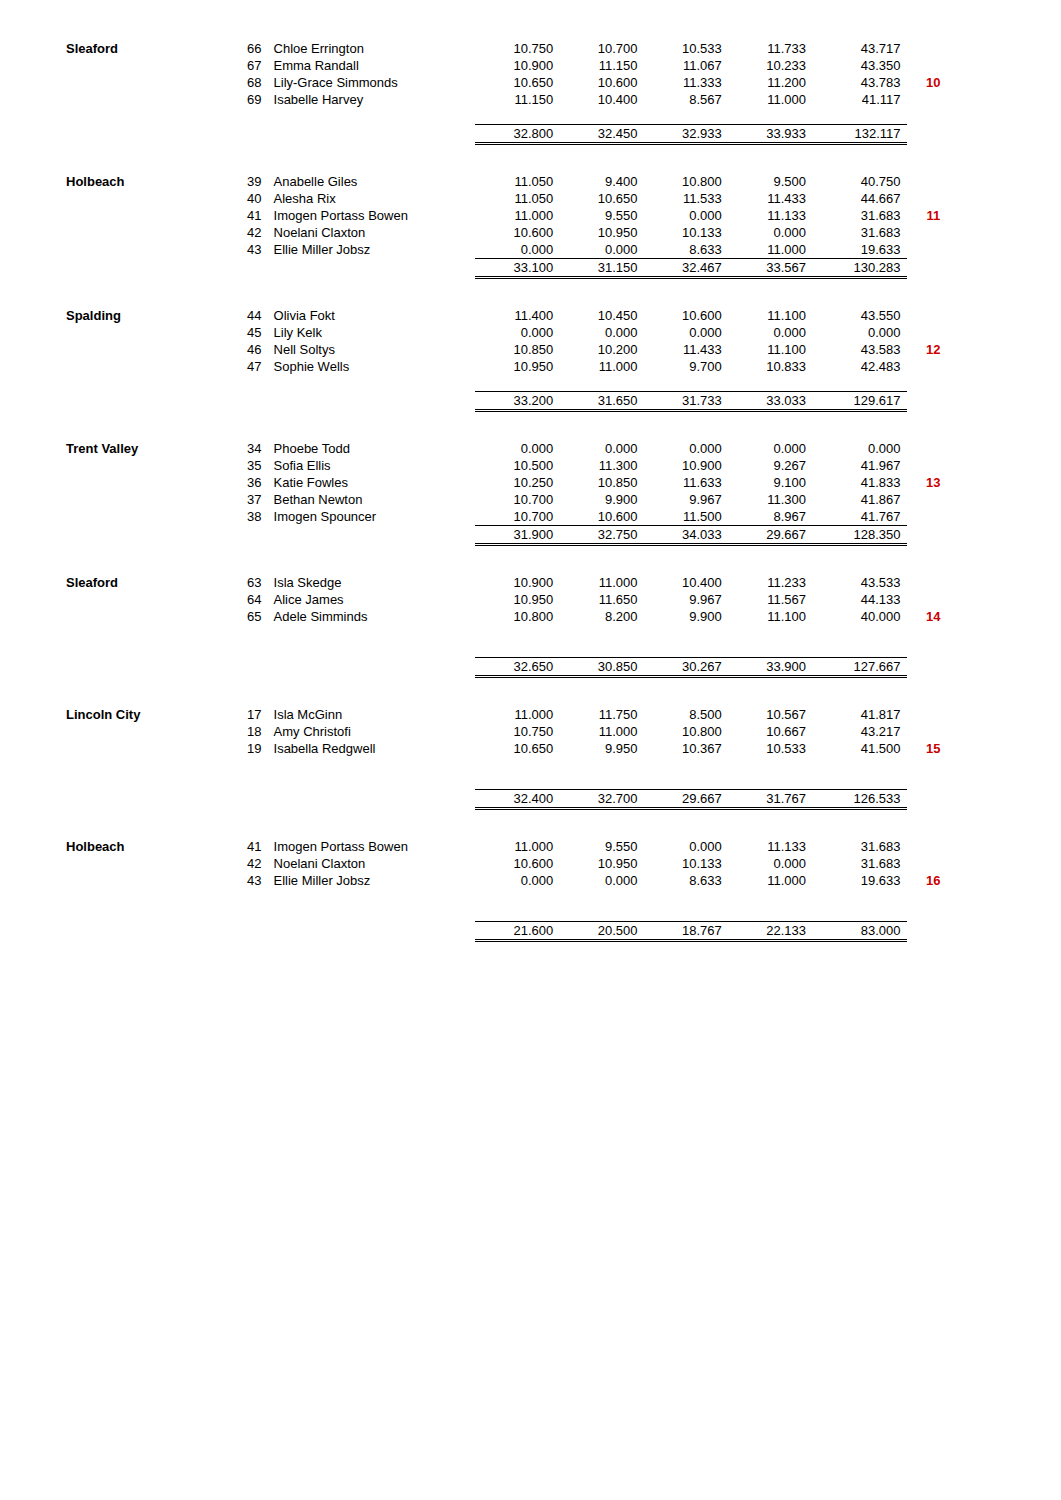| Sleaford | 66 | Chloe Errington | 10.750 | 10.700 | 10.533 | 11.733 | 43.717 | |
| | 67 | Emma Randall | 10.900 | 11.150 | 11.067 | 10.233 | 43.350 | |
| | 68 | Lily-Grace Simmonds | 10.650 | 10.600 | 11.333 | 11.200 | 43.783 | 10 |
| | 69 | Isabelle Harvey | 11.150 | 10.400 | 8.567 | 11.000 | 41.117 | |
| | | | 32.800 | 32.450 | 32.933 | 33.933 | 132.117 | |
| Holbeach | 39 | Anabelle Giles | 11.050 | 9.400 | 10.800 | 9.500 | 40.750 | |
| | 40 | Alesha Rix | 11.050 | 10.650 | 11.533 | 11.433 | 44.667 | |
| | 41 | Imogen Portass Bowen | 11.000 | 9.550 | 0.000 | 11.133 | 31.683 | 11 |
| | 42 | Noelani Claxton | 10.600 | 10.950 | 10.133 | 0.000 | 31.683 | |
| | 43 | Ellie Miller Jobsz | 0.000 | 0.000 | 8.633 | 11.000 | 19.633 | |
| | | | 33.100 | 31.150 | 32.467 | 33.567 | 130.283 | |
| Spalding | 44 | Olivia Fokt | 11.400 | 10.450 | 10.600 | 11.100 | 43.550 | |
| | 45 | Lily Kelk | 0.000 | 0.000 | 0.000 | 0.000 | 0.000 | |
| | 46 | Nell Soltys | 10.850 | 10.200 | 11.433 | 11.100 | 43.583 | 12 |
| | 47 | Sophie Wells | 10.950 | 11.000 | 9.700 | 10.833 | 42.483 | |
| | | | 33.200 | 31.650 | 31.733 | 33.033 | 129.617 | |
| Trent Valley | 34 | Phoebe Todd | 0.000 | 0.000 | 0.000 | 0.000 | 0.000 | |
| | 35 | Sofia Ellis | 10.500 | 11.300 | 10.900 | 9.267 | 41.967 | |
| | 36 | Katie Fowles | 10.250 | 10.850 | 11.633 | 9.100 | 41.833 | 13 |
| | 37 | Bethan Newton | 10.700 | 9.900 | 9.967 | 11.300 | 41.867 | |
| | 38 | Imogen Spouncer | 10.700 | 10.600 | 11.500 | 8.967 | 41.767 | |
| | | | 31.900 | 32.750 | 34.033 | 29.667 | 128.350 | |
| Sleaford | 63 | Isla Skedge | 10.900 | 11.000 | 10.400 | 11.233 | 43.533 | |
| | 64 | Alice James | 10.950 | 11.650 | 9.967 | 11.567 | 44.133 | |
| | 65 | Adele Simminds | 10.800 | 8.200 | 9.900 | 11.100 | 40.000 | 14 |
| | | | 32.650 | 30.850 | 30.267 | 33.900 | 127.667 | |
| Lincoln City | 17 | Isla McGinn | 11.000 | 11.750 | 8.500 | 10.567 | 41.817 | |
| | 18 | Amy Christofi | 10.750 | 11.000 | 10.800 | 10.667 | 43.217 | |
| | 19 | Isabella Redgwell | 10.650 | 9.950 | 10.367 | 10.533 | 41.500 | 15 |
| | | | 32.400 | 32.700 | 29.667 | 31.767 | 126.533 | |
| Holbeach | 41 | Imogen Portass Bowen | 11.000 | 9.550 | 0.000 | 11.133 | 31.683 | |
| | 42 | Noelani Claxton | 10.600 | 10.950 | 10.133 | 0.000 | 31.683 | |
| | 43 | Ellie Miller Jobsz | 0.000 | 0.000 | 8.633 | 11.000 | 19.633 | 16 |
| | | | 21.600 | 20.500 | 18.767 | 22.133 | 83.000 | |